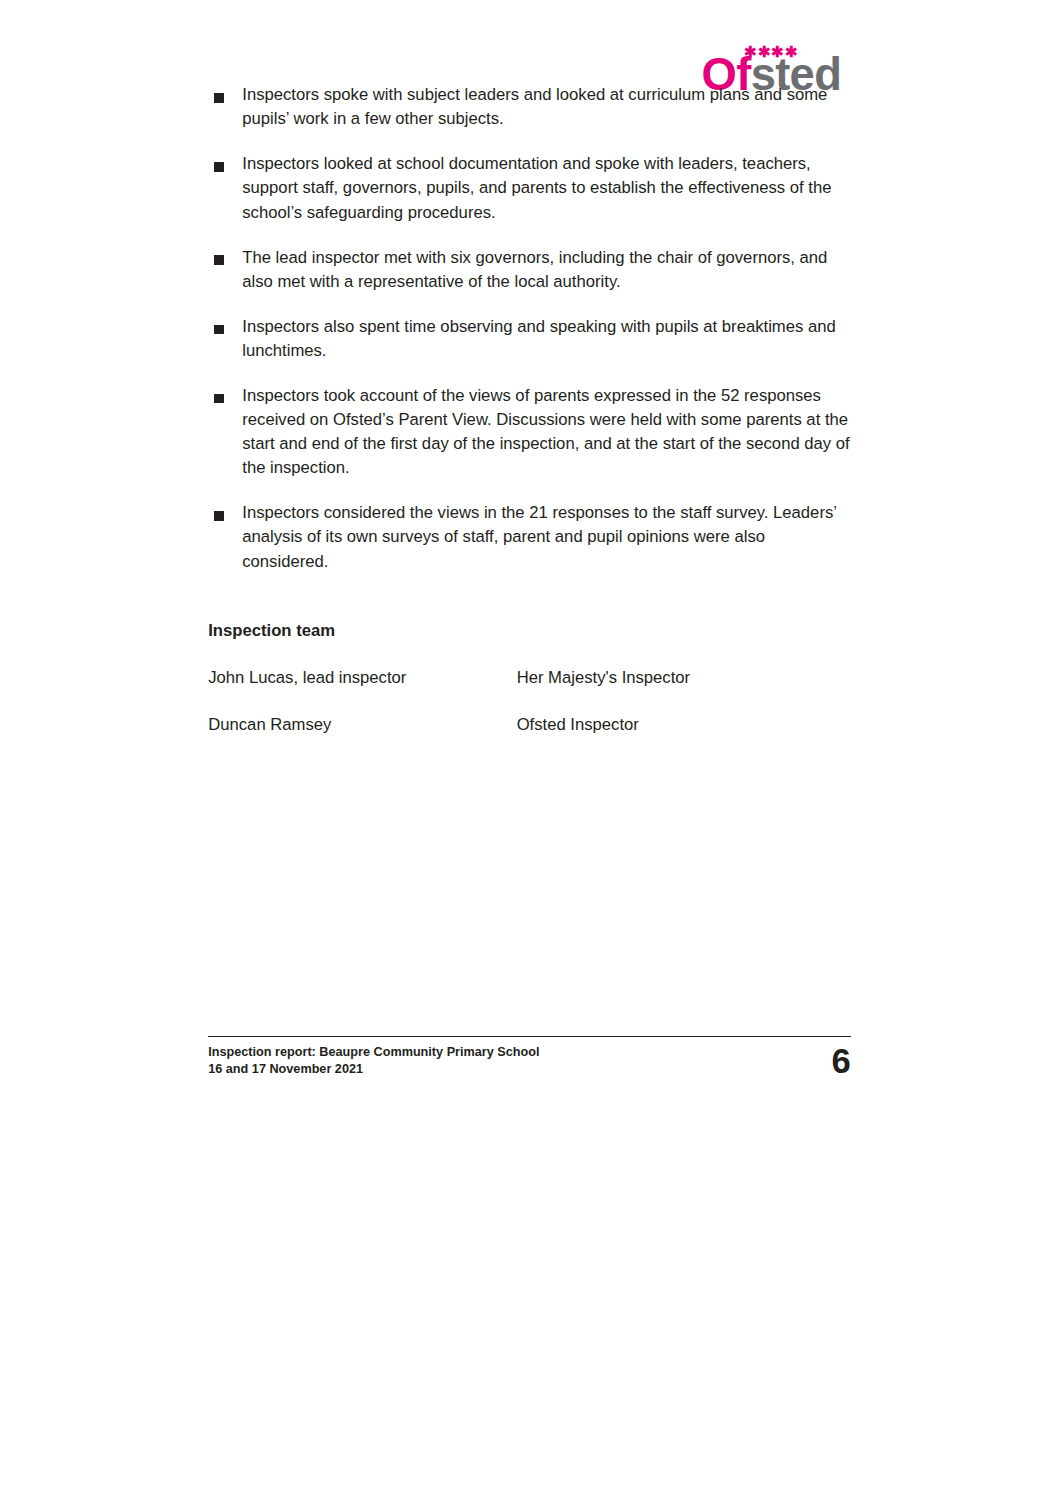✱✱✱✱
Ofsted
Inspectors spoke with subject leaders and looked at curriculum plans and some pupils’ work in a few other subjects.
Inspectors looked at school documentation and spoke with leaders, teachers, support staff, governors, pupils, and parents to establish the effectiveness of the school’s safeguarding procedures.
The lead inspector met with six governors, including the chair of governors, and also met with a representative of the local authority.
Inspectors also spent time observing and speaking with pupils at breaktimes and lunchtimes.
Inspectors took account of the views of parents expressed in the 52 responses received on Ofsted’s Parent View. Discussions were held with some parents at the start and end of the first day of the inspection, and at the start of the second day of the inspection.
Inspectors considered the views in the 21 responses to the staff survey. Leaders’ analysis of its own surveys of staff, parent and pupil opinions were also considered.
Inspection team
| John Lucas, lead inspector | Her Majesty's Inspector |
| Duncan Ramsey | Ofsted Inspector |
Inspection report: Beaupre Community Primary School
16 and 17 November 2021
6